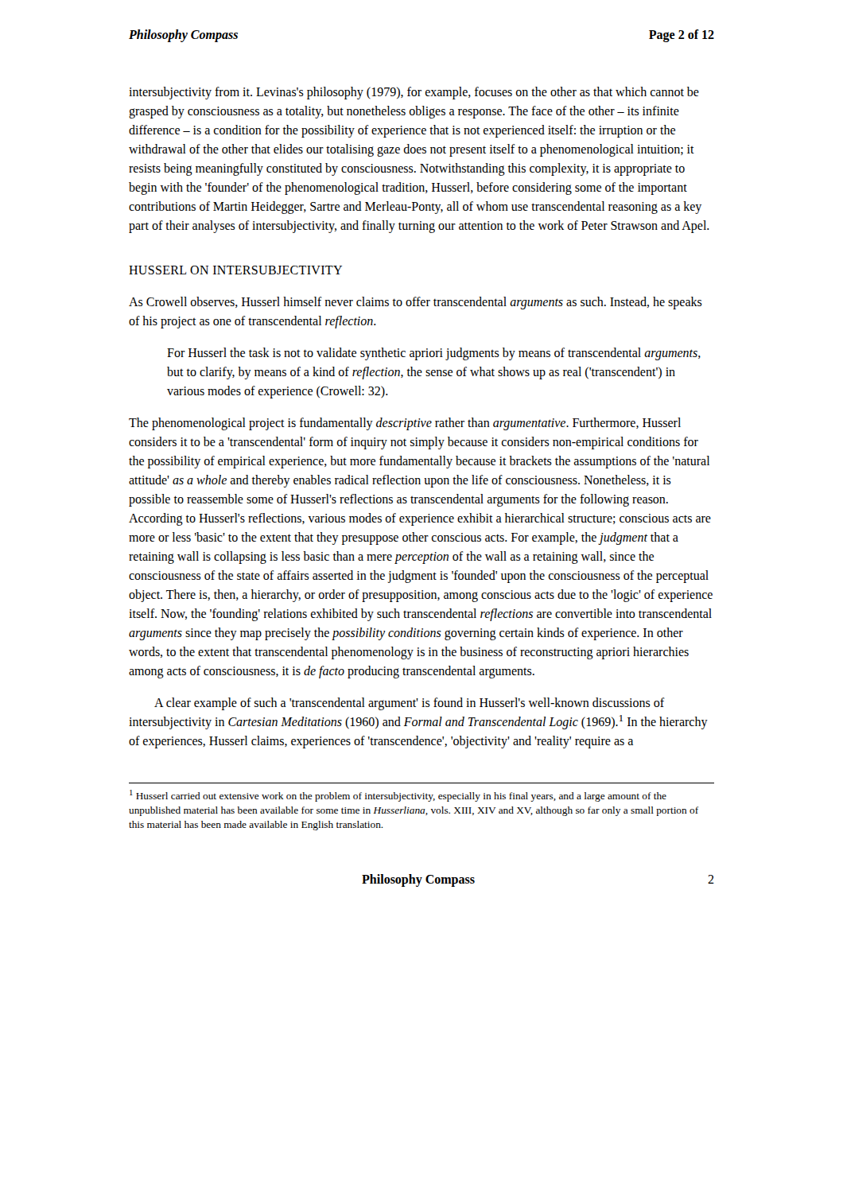Philosophy Compass Page 2 of 12
intersubjectivity from it. Levinas's philosophy (1979), for example, focuses on the other as that which cannot be grasped by consciousness as a totality, but nonetheless obliges a response. The face of the other – its infinite difference – is a condition for the possibility of experience that is not experienced itself: the irruption or the withdrawal of the other that elides our totalising gaze does not present itself to a phenomenological intuition; it resists being meaningfully constituted by consciousness. Notwithstanding this complexity, it is appropriate to begin with the 'founder' of the phenomenological tradition, Husserl, before considering some of the important contributions of Martin Heidegger, Sartre and Merleau-Ponty, all of whom use transcendental reasoning as a key part of their analyses of intersubjectivity, and finally turning our attention to the work of Peter Strawson and Apel.
Husserl on Intersubjectivity
As Crowell observes, Husserl himself never claims to offer transcendental arguments as such. Instead, he speaks of his project as one of transcendental reflection.
For Husserl the task is not to validate synthetic apriori judgments by means of transcendental arguments, but to clarify, by means of a kind of reflection, the sense of what shows up as real ('transcendent') in various modes of experience (Crowell: 32).
The phenomenological project is fundamentally descriptive rather than argumentative. Furthermore, Husserl considers it to be a 'transcendental' form of inquiry not simply because it considers non-empirical conditions for the possibility of empirical experience, but more fundamentally because it brackets the assumptions of the 'natural attitude' as a whole and thereby enables radical reflection upon the life of consciousness. Nonetheless, it is possible to reassemble some of Husserl's reflections as transcendental arguments for the following reason. According to Husserl's reflections, various modes of experience exhibit a hierarchical structure; conscious acts are more or less 'basic' to the extent that they presuppose other conscious acts. For example, the judgment that a retaining wall is collapsing is less basic than a mere perception of the wall as a retaining wall, since the consciousness of the state of affairs asserted in the judgment is 'founded' upon the consciousness of the perceptual object. There is, then, a hierarchy, or order of presupposition, among conscious acts due to the 'logic' of experience itself. Now, the 'founding' relations exhibited by such transcendental reflections are convertible into transcendental arguments since they map precisely the possibility conditions governing certain kinds of experience. In other words, to the extent that transcendental phenomenology is in the business of reconstructing apriori hierarchies among acts of consciousness, it is de facto producing transcendental arguments.
A clear example of such a 'transcendental argument' is found in Husserl's well-known discussions of intersubjectivity in Cartesian Meditations (1960) and Formal and Transcendental Logic (1969).1 In the hierarchy of experiences, Husserl claims, experiences of 'transcendence', 'objectivity' and 'reality' require as a
1 Husserl carried out extensive work on the problem of intersubjectivity, especially in his final years, and a large amount of the unpublished material has been available for some time in Husserliana, vols. XIII, XIV and XV, although so far only a small portion of this material has been made available in English translation.
2 Philosophy Compass